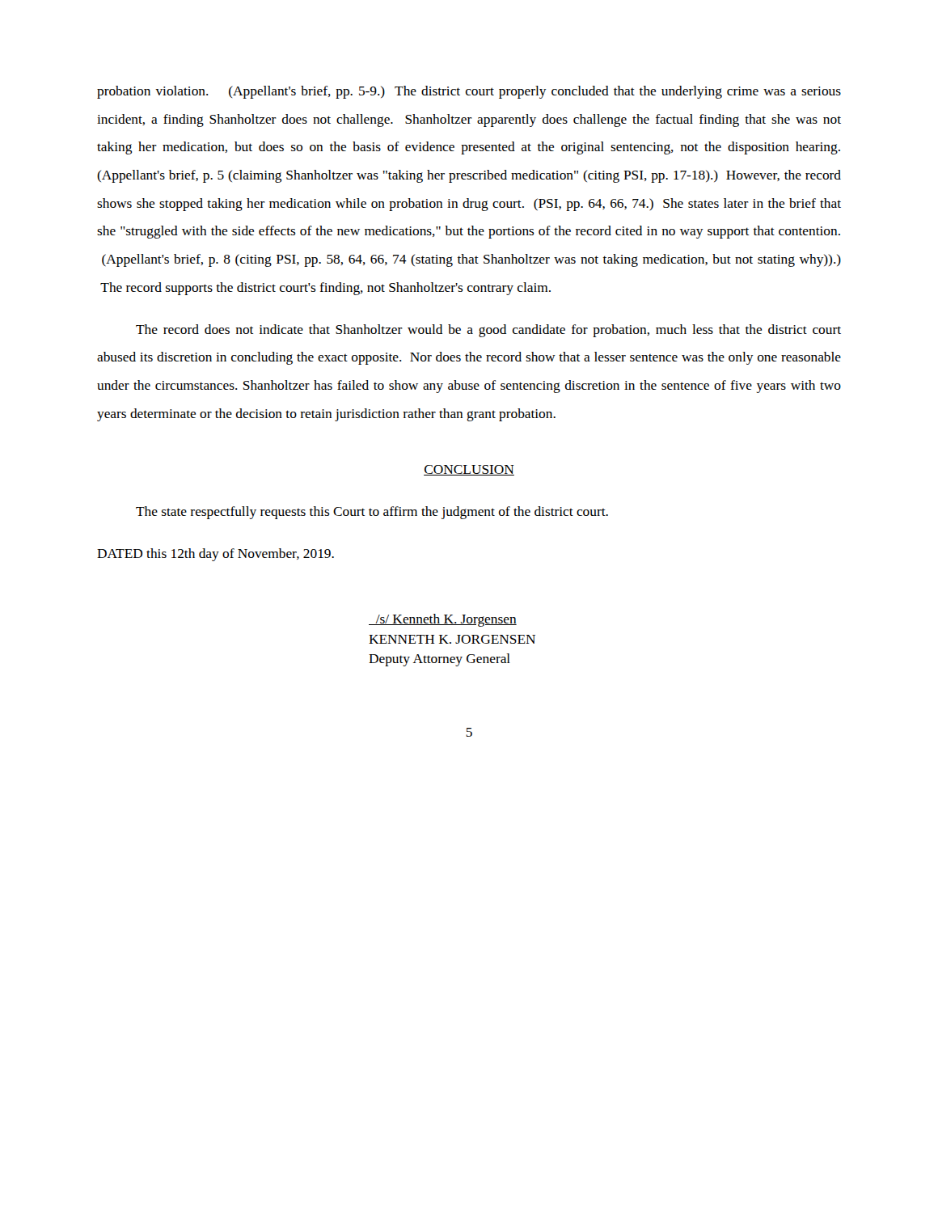probation violation. (Appellant's brief, pp. 5-9.) The district court properly concluded that the underlying crime was a serious incident, a finding Shanholtzer does not challenge. Shanholtzer apparently does challenge the factual finding that she was not taking her medication, but does so on the basis of evidence presented at the original sentencing, not the disposition hearing. (Appellant's brief, p. 5 (claiming Shanholtzer was "taking her prescribed medication" (citing PSI, pp. 17-18).) However, the record shows she stopped taking her medication while on probation in drug court. (PSI, pp. 64, 66, 74.) She states later in the brief that she "struggled with the side effects of the new medications," but the portions of the record cited in no way support that contention. (Appellant's brief, p. 8 (citing PSI, pp. 58, 64, 66, 74 (stating that Shanholtzer was not taking medication, but not stating why)).) The record supports the district court's finding, not Shanholtzer's contrary claim.
The record does not indicate that Shanholtzer would be a good candidate for probation, much less that the district court abused its discretion in concluding the exact opposite. Nor does the record show that a lesser sentence was the only one reasonable under the circumstances. Shanholtzer has failed to show any abuse of sentencing discretion in the sentence of five years with two years determinate or the decision to retain jurisdiction rather than grant probation.
CONCLUSION
The state respectfully requests this Court to affirm the judgment of the district court.
DATED this 12th day of November, 2019.
/s/ Kenneth K. Jorgensen
KENNETH K. JORGENSEN
Deputy Attorney General
5